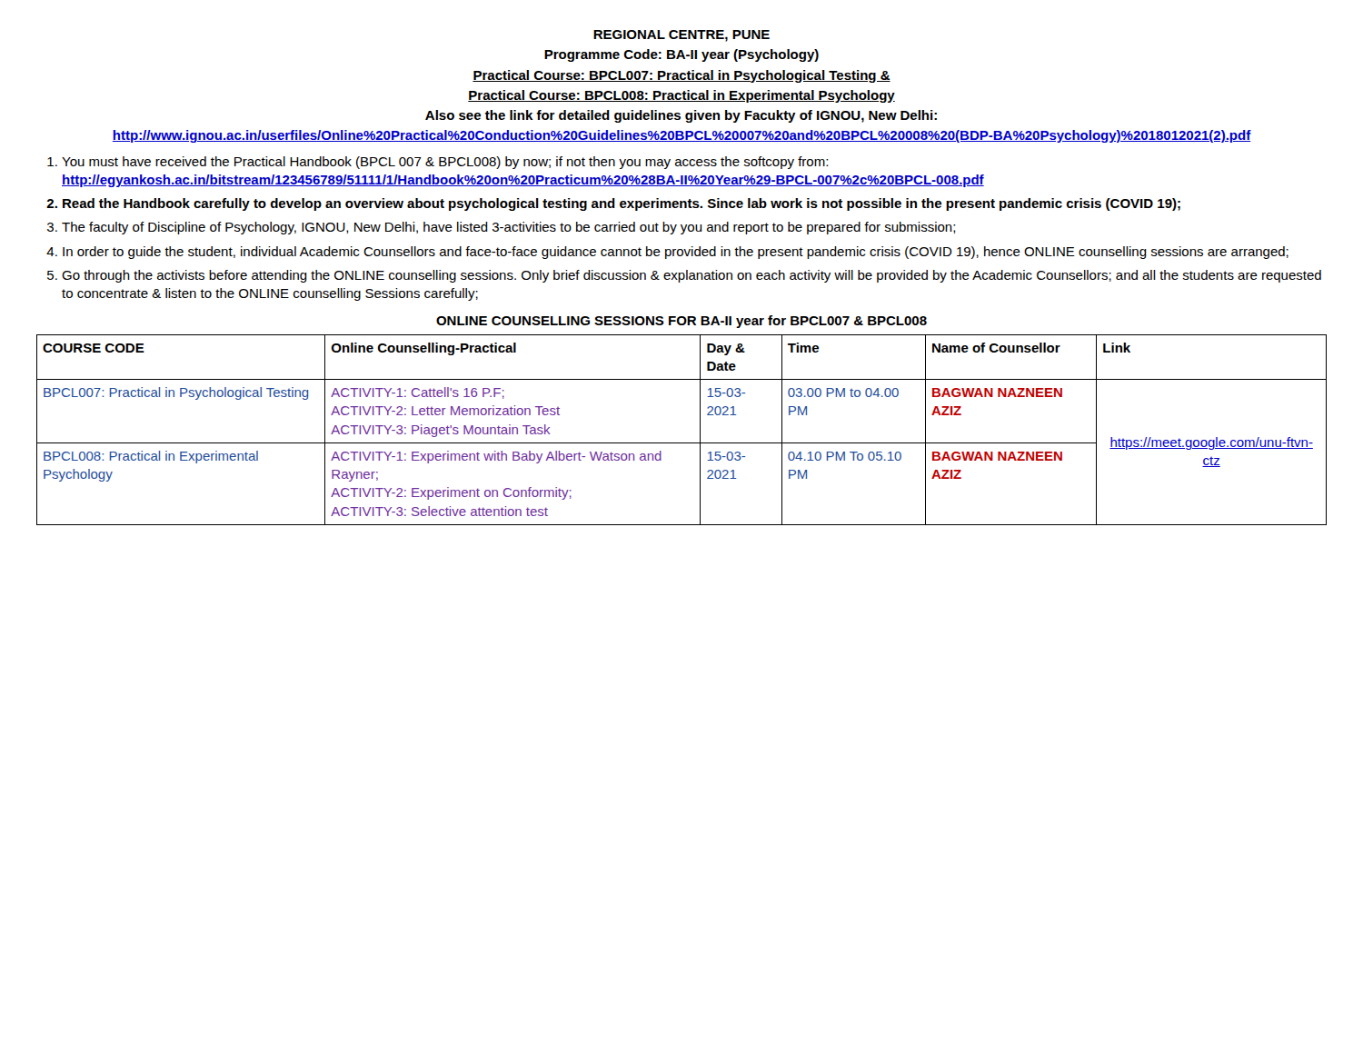REGIONAL CENTRE, PUNE
Programme Code: BA-II year (Psychology)
Practical Course: BPCL007: Practical in Psychological Testing &
Practical Course: BPCL008: Practical in Experimental Psychology
Also see the link for detailed guidelines given by Facukty of IGNOU, New Delhi:
http://www.ignou.ac.in/userfiles/Online%20Practical%20Conduction%20Guidelines%20BPCL%20007%20and%20BPCL%20008%20(BDP-BA%20Psychology)%2018012021(2).pdf
You must have received the Practical Handbook (BPCL 007 & BPCL008) by now; if not then you may access the softcopy from: http://egyankosh.ac.in/bitstream/123456789/51111/1/Handbook%20on%20Practicum%20%28BA-II%20Year%29-BPCL-007%2c%20BPCL-008.pdf
Read the Handbook carefully to develop an overview about psychological testing and experiments. Since lab work is not possible in the present pandemic crisis (COVID 19);
The faculty of Discipline of Psychology, IGNOU, New Delhi, have listed 3-activities to be carried out by you and report to be prepared for submission;
In order to guide the student, individual Academic Counsellors and face-to-face guidance cannot be provided in the present pandemic crisis (COVID 19), hence ONLINE counselling sessions are arranged;
Go through the activists before attending the ONLINE counselling sessions. Only brief discussion & explanation on each activity will be provided by the Academic Counsellors; and all the students are requested to concentrate & listen to the ONLINE counselling Sessions carefully;
ONLINE COUNSELLING SESSIONS FOR BA-II year for BPCL007 & BPCL008
| COURSE CODE | Online Counselling-Practical | Day & Date | Time | Name of Counsellor | Link |
| --- | --- | --- | --- | --- | --- |
| BPCL007: Practical in Psychological Testing | ACTIVITY-1: Cattell's 16 P.F; ACTIVITY-2: Letter Memorization Test ACTIVITY-3: Piaget's Mountain Task | 15-03-2021 | 03.00 PM to 04.00 PM | BAGWAN NAZNEEN AZIZ | https://meet.google.com/unu-ftvn-ctz |
| BPCL008: Practical in Experimental Psychology | ACTIVITY-1: Experiment with Baby Albert- Watson and Rayner; ACTIVITY-2: Experiment on Conformity; ACTIVITY-3: Selective attention test | 15-03-2021 | 04.10 PM To 05.10 PM | BAGWAN NAZNEEN AZIZ |